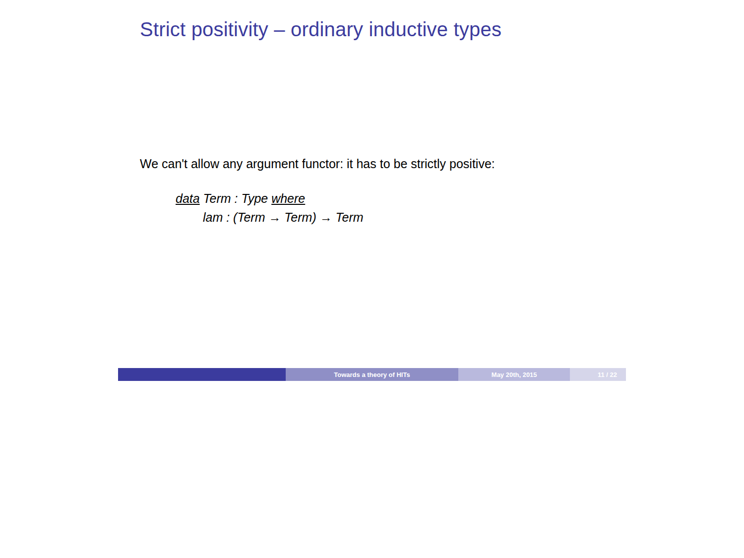Strict positivity – ordinary inductive types
We can't allow any argument functor: it has to be strictly positive:
data Term : Type where
lam : (Term → Term) → Term
Towards a theory of HITs
May 20th, 2015
11 / 22